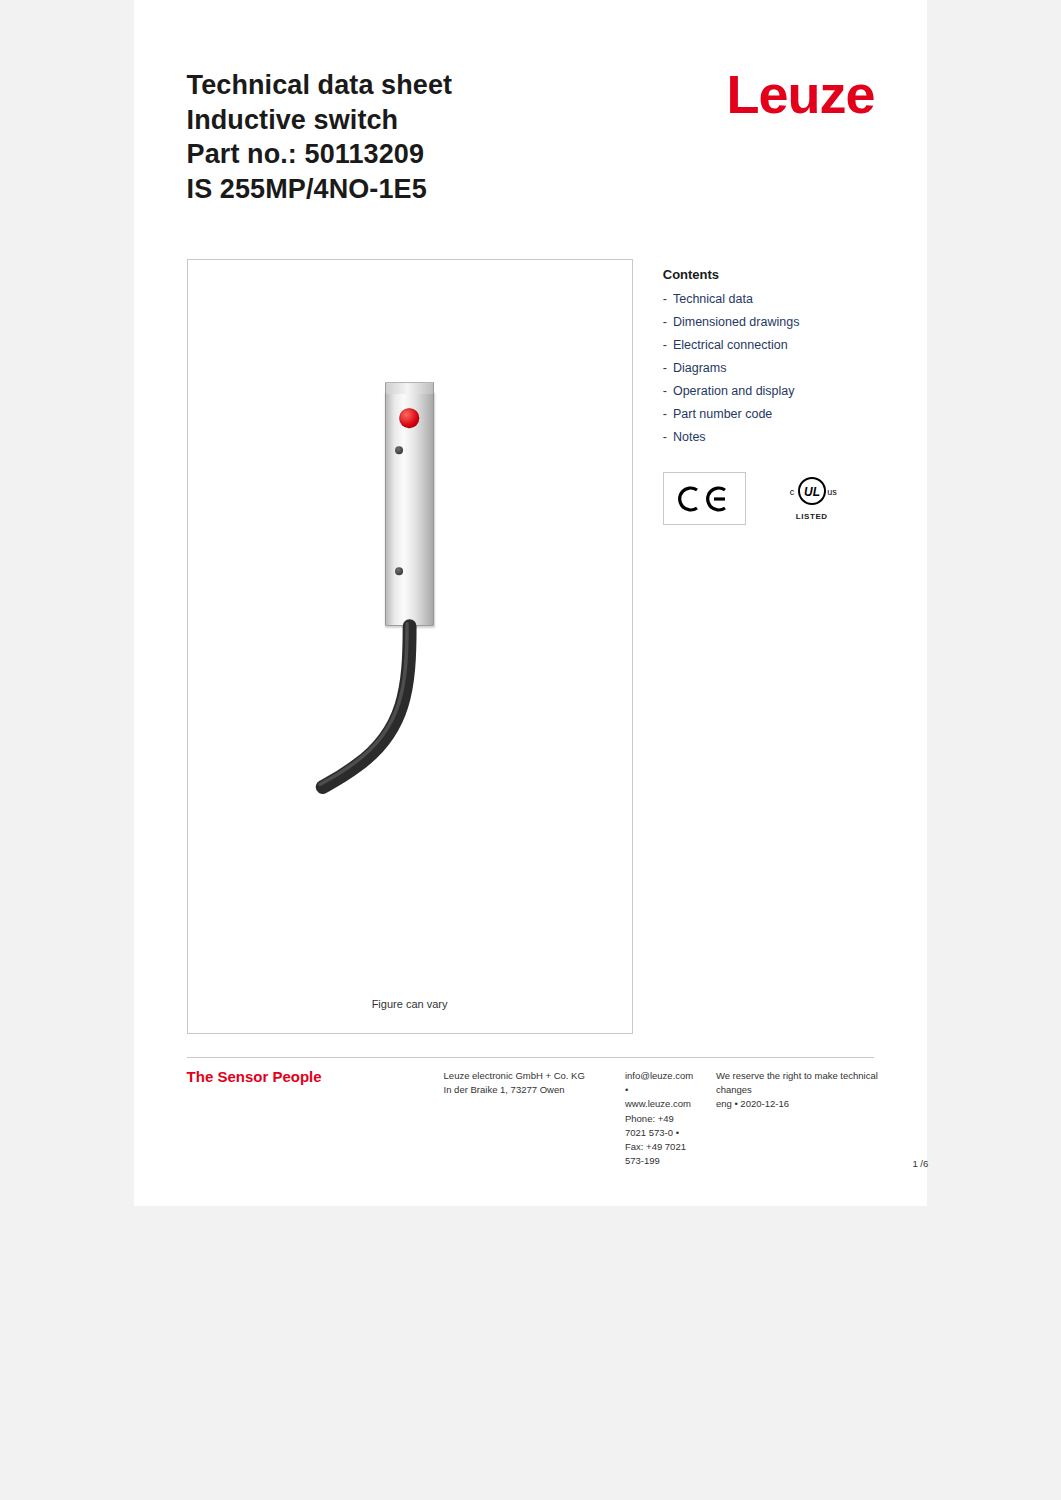Technical data sheet Inductive switch Part no.: 50113209 IS 255MP/4NO-1E5
Leuze
Figure can vary
Contents
-Technical data
-Dimensioned drawings
-Electrical connection
-Diagrams
-Operation and display
-Part number code
-Notes
UL c us
LISTED
The Sensor People
Leuze electronic GmbH + Co. KG
In der Braike 1, 73277 Owen
info@leuze.com • www.leuze.com
Phone: +49 7021 573-0 • Fax: +49 7021 573-199
We reserve the right to make technical changes
eng • 2020-12-16
1 /6